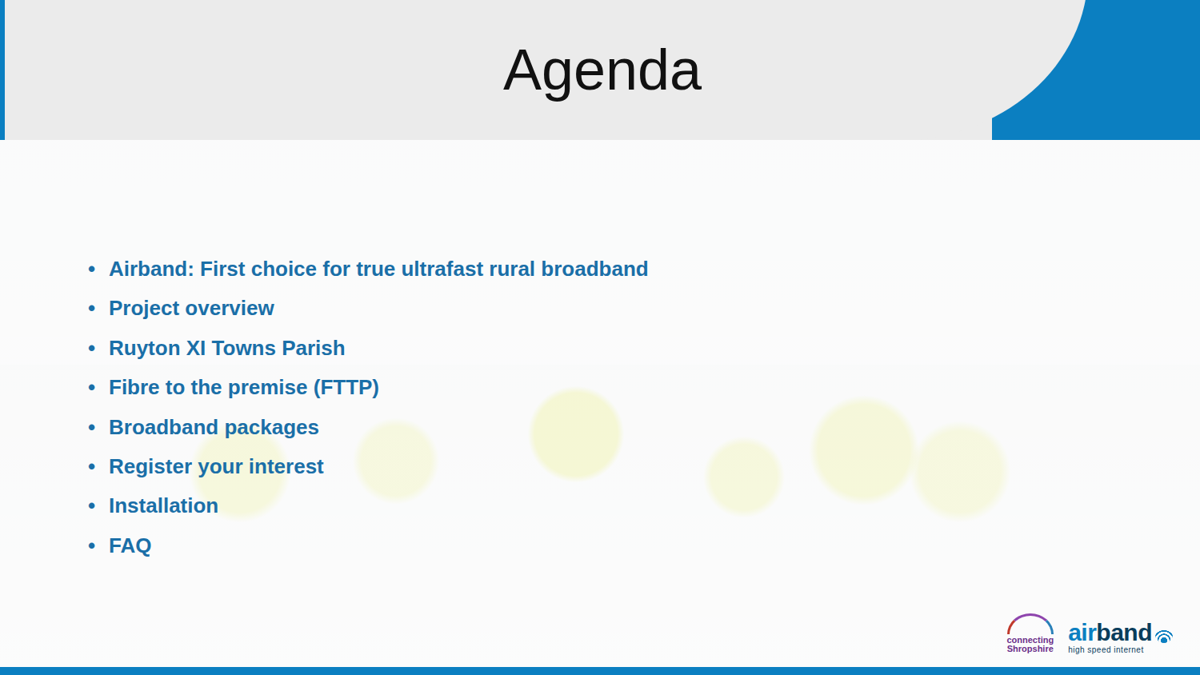Agenda
Airband: First choice for true ultrafast rural broadband
Project overview
Ruyton XI Towns Parish
Fibre to the premise (FTTP)
Broadband packages
Register your interest
Installation
FAQ
connecting
Shropshire
air band high speed internet